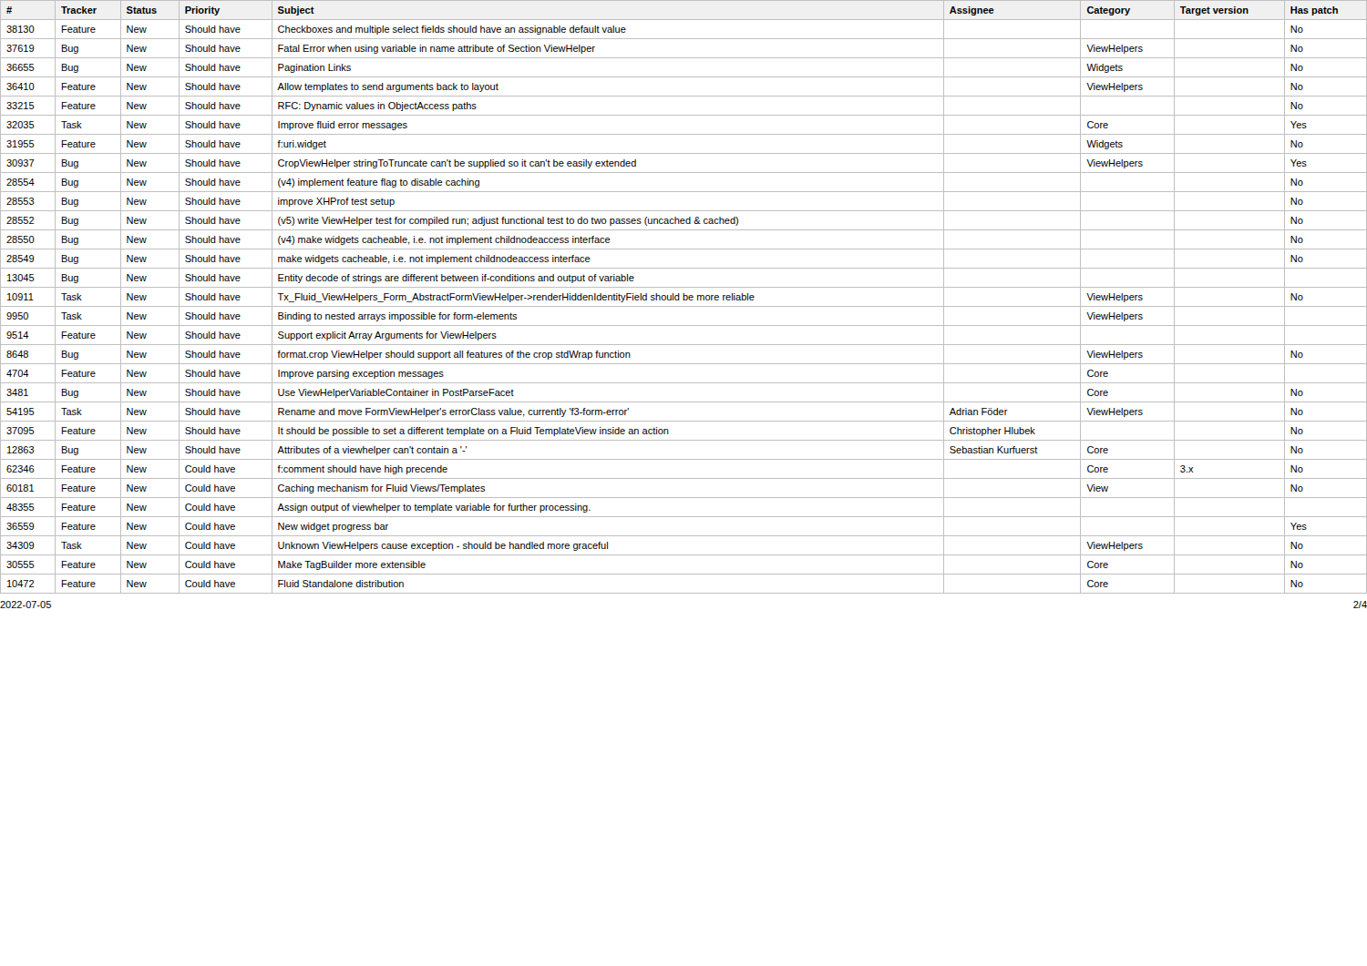| # | Tracker | Status | Priority | Subject | Assignee | Category | Target version | Has patch |
| --- | --- | --- | --- | --- | --- | --- | --- | --- |
| 38130 | Feature | New | Should have | Checkboxes and multiple select fields should have an assignable default value | | | | No |
| 37619 | Bug | New | Should have | Fatal Error when using variable in name attribute of Section ViewHelper | | ViewHelpers | | No |
| 36655 | Bug | New | Should have | Pagination Links | | Widgets | | No |
| 36410 | Feature | New | Should have | Allow templates to send arguments back to layout | | ViewHelpers | | No |
| 33215 | Feature | New | Should have | RFC: Dynamic values in ObjectAccess paths | | | | No |
| 32035 | Task | New | Should have | Improve fluid error messages | | Core | | Yes |
| 31955 | Feature | New | Should have | f:uri.widget | | Widgets | | No |
| 30937 | Bug | New | Should have | CropViewHelper stringToTruncate can't be supplied so it can't be easily extended | | ViewHelpers | | Yes |
| 28554 | Bug | New | Should have | (v4) implement feature flag to disable caching | | | | No |
| 28553 | Bug | New | Should have | improve XHProf test setup | | | | No |
| 28552 | Bug | New | Should have | (v5) write ViewHelper test for compiled run; adjust functional test to do two passes (uncached & cached) | | | | No |
| 28550 | Bug | New | Should have | (v4) make widgets cacheable, i.e. not implement childnodeaccess interface | | | | No |
| 28549 | Bug | New | Should have | make widgets cacheable, i.e. not implement childnodeaccess interface | | | | No |
| 13045 | Bug | New | Should have | Entity decode of strings are different between if-conditions and output of variable | | | | |
| 10911 | Task | New | Should have | Tx_Fluid_ViewHelpers_Form_AbstractFormViewHelper->renderHiddenIdentityField should be more reliable | | ViewHelpers | | No |
| 9950 | Task | New | Should have | Binding to nested arrays impossible for form-elements | | ViewHelpers | | |
| 9514 | Feature | New | Should have | Support explicit Array Arguments for ViewHelpers | | | | |
| 8648 | Bug | New | Should have | format.crop ViewHelper should support all features of the crop stdWrap function | | ViewHelpers | | No |
| 4704 | Feature | New | Should have | Improve parsing exception messages | | Core | | |
| 3481 | Bug | New | Should have | Use ViewHelperVariableContainer in PostParseFacet | | Core | | No |
| 54195 | Task | New | Should have | Rename and move FormViewHelper's errorClass value, currently 'f3-form-error' | Adrian Föder | ViewHelpers | | No |
| 37095 | Feature | New | Should have | It should be possible to set a different template on a Fluid TemplateView inside an action | Christopher Hlubek | | | No |
| 12863 | Bug | New | Should have | Attributes of a viewhelper can't contain a '-' | Sebastian Kurfuerst | Core | | No |
| 62346 | Feature | New | Could have | f:comment should have high precende | | Core | 3.x | No |
| 60181 | Feature | New | Could have | Caching mechanism for Fluid Views/Templates | | View | | No |
| 48355 | Feature | New | Could have | Assign output of viewhelper to template variable for further processing. | | | | |
| 36559 | Feature | New | Could have | New widget progress bar | | | | Yes |
| 34309 | Task | New | Could have | Unknown ViewHelpers cause exception - should be handled more graceful | | ViewHelpers | | No |
| 30555 | Feature | New | Could have | Make TagBuilder more extensible | | Core | | No |
| 10472 | Feature | New | Could have | Fluid Standalone distribution | | Core | | No |
2022-07-05 2/4